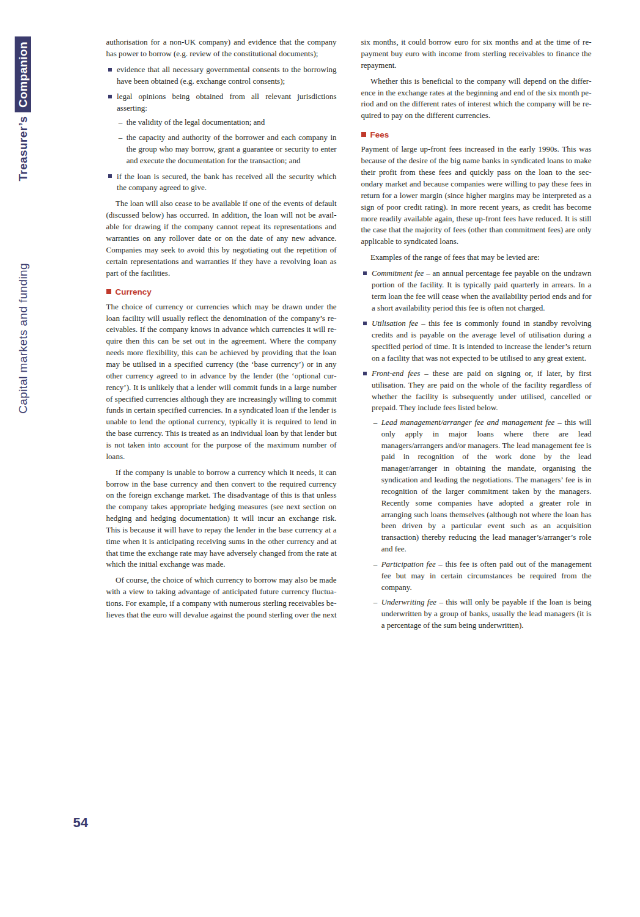Treasurer’s Companion
Capital markets and funding
54
authorisation for a non-UK company) and evidence that the company has power to borrow (e.g. review of the constitutional documents);
evidence that all necessary governmental consents to the borrowing have been obtained (e.g. exchange control consents);
legal opinions being obtained from all relevant jurisdictions asserting:
the validity of the legal documentation; and
the capacity and authority of the borrower and each company in the group who may borrow, grant a guarantee or security to enter and execute the documentation for the transaction; and
if the loan is secured, the bank has received all the security which the company agreed to give.
The loan will also cease to be available if one of the events of default (discussed below) has occurred. In addition, the loan will not be available for drawing if the company cannot repeat its representations and warranties on any rollover date or on the date of any new advance. Companies may seek to avoid this by negotiating out the repetition of certain representations and warranties if they have a revolving loan as part of the facilities.
Currency
The choice of currency or currencies which may be drawn under the loan facility will usually reflect the denomination of the company’s receivables. If the company knows in advance which currencies it will require then this can be set out in the agreement. Where the company needs more flexibility, this can be achieved by providing that the loan may be utilised in a specified currency (the ‘base currency’) or in any other currency agreed to in advance by the lender (the ‘optional currency’). It is unlikely that a lender will commit funds in a large number of specified currencies although they are increasingly willing to commit funds in certain specified currencies. In a syndicated loan if the lender is unable to lend the optional currency, typically it is required to lend in the base currency. This is treated as an individual loan by that lender but is not taken into account for the purpose of the maximum number of loans.
If the company is unable to borrow a currency which it needs, it can borrow in the base currency and then convert to the required currency on the foreign exchange market. The disadvantage of this is that unless the company takes appropriate hedging measures (see next section on hedging and hedging documentation) it will incur an exchange risk. This is because it will have to repay the lender in the base currency at a time when it is anticipating receiving sums in the other currency and at that time the exchange rate may have adversely changed from the rate at which the initial exchange was made.
Of course, the choice of which currency to borrow may also be made with a view to taking advantage of anticipated future currency fluctuations. For example, if a company with numerous sterling receivables believes that the euro will devalue against the pound sterling over the next six months, it could borrow euro for six months and at the time of repayment buy euro with income from sterling receivables to finance the repayment.
Whether this is beneficial to the company will depend on the difference in the exchange rates at the beginning and end of the six month period and on the different rates of interest which the company will be required to pay on the different currencies.
Fees
Payment of large up-front fees increased in the early 1990s. This was because of the desire of the big name banks in syndicated loans to make their profit from these fees and quickly pass on the loan to the secondary market and because companies were willing to pay these fees in return for a lower margin (since higher margins may be interpreted as a sign of poor credit rating). In more recent years, as credit has become more readily available again, these up-front fees have reduced. It is still the case that the majority of fees (other than commitment fees) are only applicable to syndicated loans.
Examples of the range of fees that may be levied are:
Commitment fee – an annual percentage fee payable on the undrawn portion of the facility. It is typically paid quarterly in arrears. In a term loan the fee will cease when the availability period ends and for a short availability period this fee is often not charged.
Utilisation fee – this fee is commonly found in standby revolving credits and is payable on the average level of utilisation during a specified period of time. It is intended to increase the lender’s return on a facility that was not expected to be utilised to any great extent.
Front-end fees – these are paid on signing or, if later, by first utilisation. They are paid on the whole of the facility regardless of whether the facility is subsequently under utilised, cancelled or prepaid. They include fees listed below.
Lead management/arranger fee and management fee – this will only apply in major loans where there are lead managers/arrangers and/or managers. The lead management fee is paid in recognition of the work done by the lead manager/arranger in obtaining the mandate, organising the syndication and leading the negotiations. The managers’ fee is in recognition of the larger commitment taken by the managers. Recently some companies have adopted a greater role in arranging such loans themselves (although not where the loan has been driven by a particular event such as an acquisition transaction) thereby reducing the lead manager’s/arranger’s role and fee.
Participation fee – this fee is often paid out of the management fee but may in certain circumstances be required from the company.
Underwriting fee – this will only be payable if the loan is being underwritten by a group of banks, usually the lead managers (it is a percentage of the sum being underwritten).